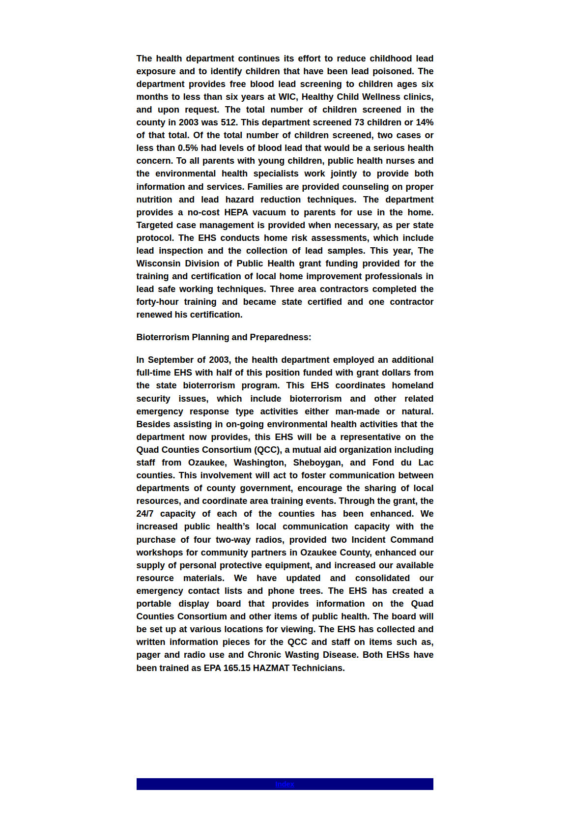The health department continues its effort to reduce childhood lead exposure and to identify children that have been lead poisoned. The department provides free blood lead screening to children ages six months to less than six years at WIC, Healthy Child Wellness clinics, and upon request. The total number of children screened in the county in 2003 was 512. This department screened 73 children or 14% of that total. Of the total number of children screened, two cases or less than 0.5% had levels of blood lead that would be a serious health concern. To all parents with young children, public health nurses and the environmental health specialists work jointly to provide both information and services. Families are provided counseling on proper nutrition and lead hazard reduction techniques. The department provides a no-cost HEPA vacuum to parents for use in the home. Targeted case management is provided when necessary, as per state protocol. The EHS conducts home risk assessments, which include lead inspection and the collection of lead samples. This year, The Wisconsin Division of Public Health grant funding provided for the training and certification of local home improvement professionals in lead safe working techniques. Three area contractors completed the forty-hour training and became state certified and one contractor renewed his certification.
Bioterrorism Planning and Preparedness:
In September of 2003, the health department employed an additional full-time EHS with half of this position funded with grant dollars from the state bioterrorism program. This EHS coordinates homeland security issues, which include bioterrorism and other related emergency response type activities either man-made or natural. Besides assisting in on-going environmental health activities that the department now provides, this EHS will be a representative on the Quad Counties Consortium (QCC), a mutual aid organization including staff from Ozaukee, Washington, Sheboygan, and Fond du Lac counties. This involvement will act to foster communication between departments of county government, encourage the sharing of local resources, and coordinate area training events. Through the grant, the 24/7 capacity of each of the counties has been enhanced. We increased public health’s local communication capacity with the purchase of four two-way radios, provided two Incident Command workshops for community partners in Ozaukee County, enhanced our supply of personal protective equipment, and increased our available resource materials. We have updated and consolidated our emergency contact lists and phone trees. The EHS has created a portable display board that provides information on the Quad Counties Consortium and other items of public health. The board will be set up at various locations for viewing. The EHS has collected and written information pieces for the QCC and staff on items such as, pager and radio use and Chronic Wasting Disease. Both EHSs have been trained as EPA 165.15 HAZMAT Technicians.
Index